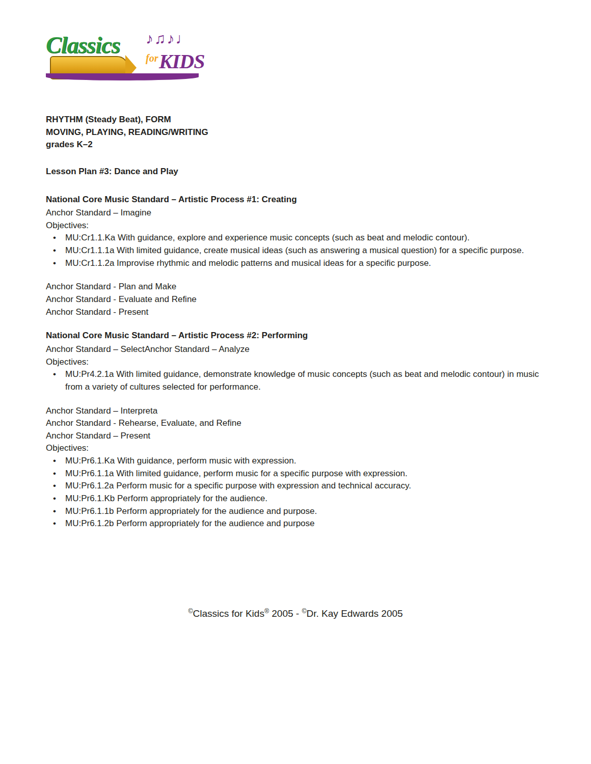♪♫♪♩ Classics for KIDS
RHYTHM (Steady Beat), FORM
MOVING, PLAYING, READING/WRITING
grades K–2
Lesson Plan #3: Dance and Play
National Core Music Standard – Artistic Process #1: Creating
Anchor Standard – Imagine
Objectives:
MU:Cr1.1.Ka With guidance, explore and experience music concepts (such as beat and melodic contour).
MU:Cr1.1.1a With limited guidance, create musical ideas (such as answering a musical question) for a specific purpose.
MU:Cr1.1.2a Improvise rhythmic and melodic patterns and musical ideas for a specific purpose.
Anchor Standard - Plan and Make
Anchor Standard - Evaluate and Refine
Anchor Standard - Present
National Core Music Standard – Artistic Process #2: Performing
Anchor Standard – SelectAnchor Standard – Analyze
Objectives:
MU:Pr4.2.1a With limited guidance, demonstrate knowledge of music concepts (such as beat and melodic contour) in music from a variety of cultures selected for performance.
Anchor Standard – Interpreta
Anchor Standard - Rehearse, Evaluate, and Refine
Anchor Standard – Present
Objectives:
MU:Pr6.1.Ka With guidance, perform music with expression.
MU:Pr6.1.1a With limited guidance, perform music for a specific purpose with expression.
MU:Pr6.1.2a Perform music for a specific purpose with expression and technical accuracy.
MU:Pr6.1.Kb Perform appropriately for the audience.
MU:Pr6.1.1b Perform appropriately for the audience and purpose.
MU:Pr6.1.2b Perform appropriately for the audience and purpose
©Classics for Kids® 2005 - ©Dr. Kay Edwards 2005